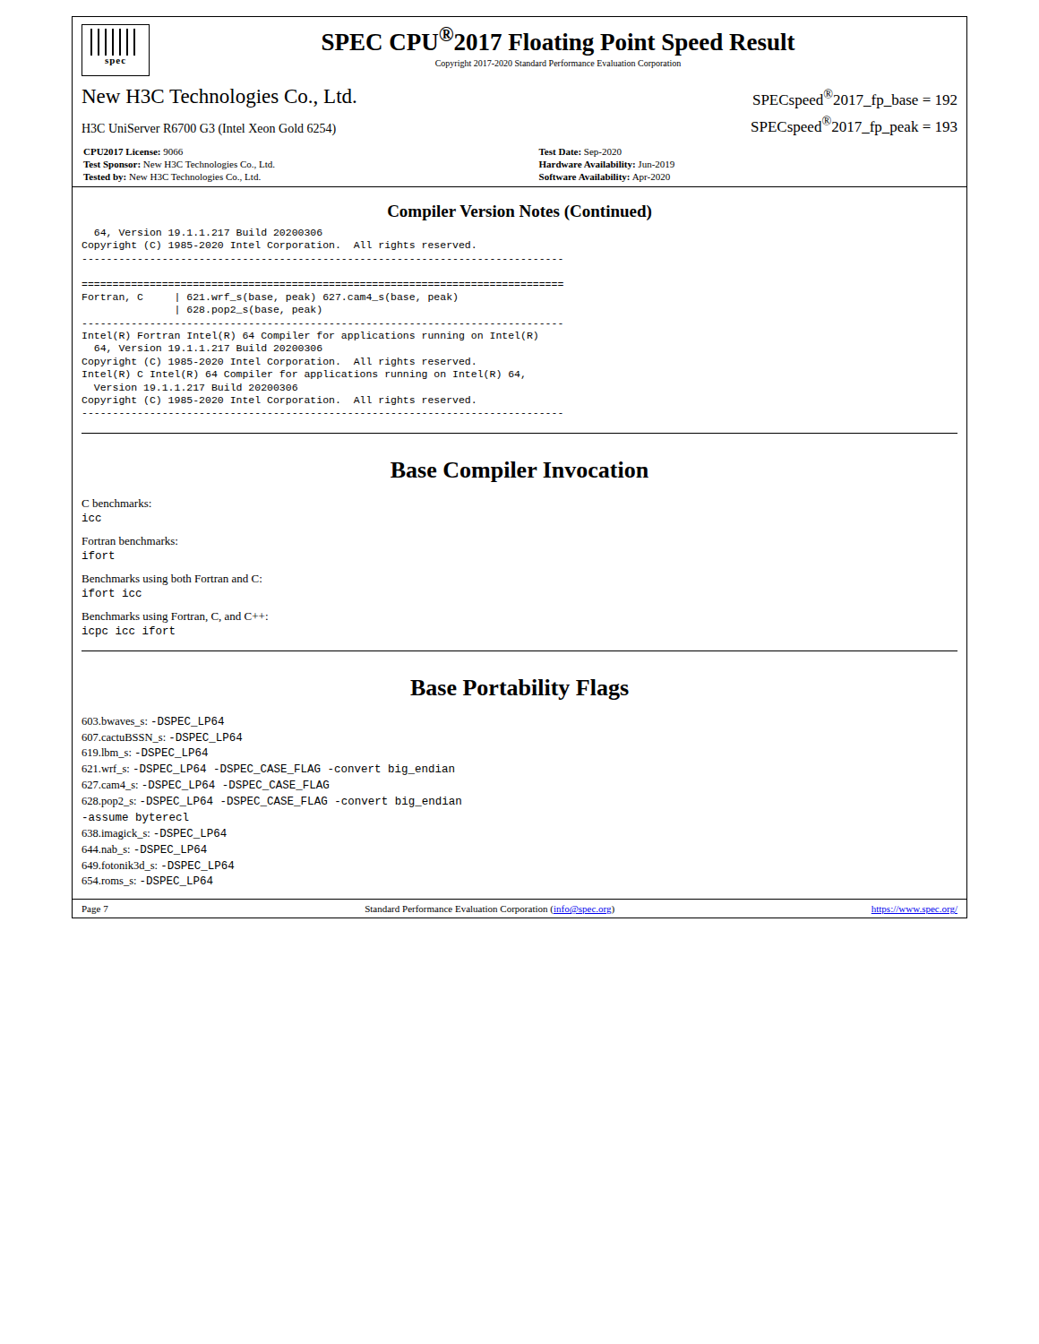spec
SPEC CPU®2017 Floating Point Speed Result
Copyright 2017-2020 Standard Performance Evaluation Corporation
New H3C Technologies Co., Ltd.
SPECspeed®2017_fp_base = 192
H3C UniServer R6700 G3 (Intel Xeon Gold 6254)
SPECspeed®2017_fp_peak = 193
| CPU2017 License: 9066 | Test Date: Sep-2020 |
| Test Sponsor: New H3C Technologies Co., Ltd. | Hardware Availability: Jun-2019 |
| Tested by: New H3C Technologies Co., Ltd. | Software Availability: Apr-2020 |
Compiler Version Notes (Continued)
  64, Version 19.1.1.217 Build 20200306
Copyright (C) 1985-2020 Intel Corporation.  All rights reserved.
------------------------------------------------------------------------------

==============================================================================
Fortran, C     | 621.wrf_s(base, peak) 627.cam4_s(base, peak)
               | 628.pop2_s(base, peak)
------------------------------------------------------------------------------
Intel(R) Fortran Intel(R) 64 Compiler for applications running on Intel(R)
  64, Version 19.1.1.217 Build 20200306
Copyright (C) 1985-2020 Intel Corporation.  All rights reserved.
Intel(R) C Intel(R) 64 Compiler for applications running on Intel(R) 64,
  Version 19.1.1.217 Build 20200306
Copyright (C) 1985-2020 Intel Corporation.  All rights reserved.
------------------------------------------------------------------------------
Base Compiler Invocation
C benchmarks:
icc
Fortran benchmarks:
ifort
Benchmarks using both Fortran and C:
ifort icc
Benchmarks using Fortran, C, and C++:
icpc icc ifort
Base Portability Flags
603.bwaves_s: -DSPEC_LP64
607.cactuBSSN_s: -DSPEC_LP64
619.lbm_s: -DSPEC_LP64
621.wrf_s: -DSPEC_LP64 -DSPEC_CASE_FLAG -convert big_endian
627.cam4_s: -DSPEC_LP64 -DSPEC_CASE_FLAG
628.pop2_s: -DSPEC_LP64 -DSPEC_CASE_FLAG -convert big_endian
-assume byterecl
638.imagick_s: -DSPEC_LP64
644.nab_s: -DSPEC_LP64
649.fotonik3d_s: -DSPEC_LP64
654.roms_s: -DSPEC_LP64
Page 7
Standard Performance Evaluation Corporation (info@spec.org)
https://www.spec.org/